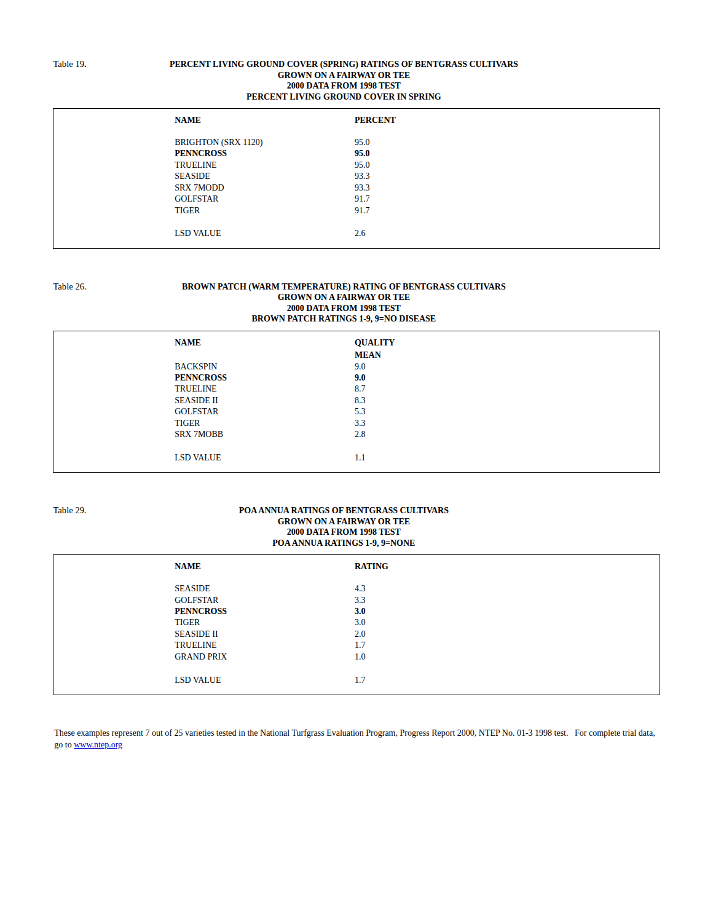Table 19.
Percent Living Ground Cover (Spring) Ratings of Bentgrass Cultivars Grown on a Fairway or Tee 2000 Data from 1998 Test Percent Living Ground Cover in Spring
| NAME | PERCENT |
| --- | --- |
| BRIGHTON (SRX 1120) | 95.0 |
| PENNCROSS | 95.0 |
| TRUELINE | 95.0 |
| SEASIDE | 93.3 |
| SRX 7MODD | 93.3 |
| GOLFSTAR | 91.7 |
| TIGER | 91.7 |
| LSD VALUE | 2.6 |
Table 26.
Brown Patch (Warm Temperature) Rating of Bentgrass Cultivars Grown on a Fairway or Tee 2000 Data from 1998 Test Brown Patch Ratings 1-9, 9=No Disease
| NAME | QUALITY |
| --- | --- |
| | MEAN |
| BACKSPIN | 9.0 |
| PENNCROSS | 9.0 |
| TRUELINE | 8.7 |
| SEASIDE II | 8.3 |
| GOLFSTAR | 5.3 |
| TIGER | 3.3 |
| SRX 7MOBB | 2.8 |
| LSD VALUE | 1.1 |
Table 29.
Poa Annua Ratings of Bentgrass Cultivars Grown on a Fairway or Tee 2000 Data from 1998 Test Poa Annua Ratings 1-9, 9=None
| NAME | RATING |
| --- | --- |
| SEASIDE | 4.3 |
| GOLFSTAR | 3.3 |
| PENNCROSS | 3.0 |
| TIGER | 3.0 |
| SEASIDE II | 2.0 |
| TRUELINE | 1.7 |
| GRAND PRIX | 1.0 |
| LSD VALUE | 1.7 |
These examples represent 7 out of 25 varieties tested in the National Turfgrass Evaluation Program, Progress Report 2000, NTEP No. 01-3 1998 test. For complete trial data, go to www.ntep.org